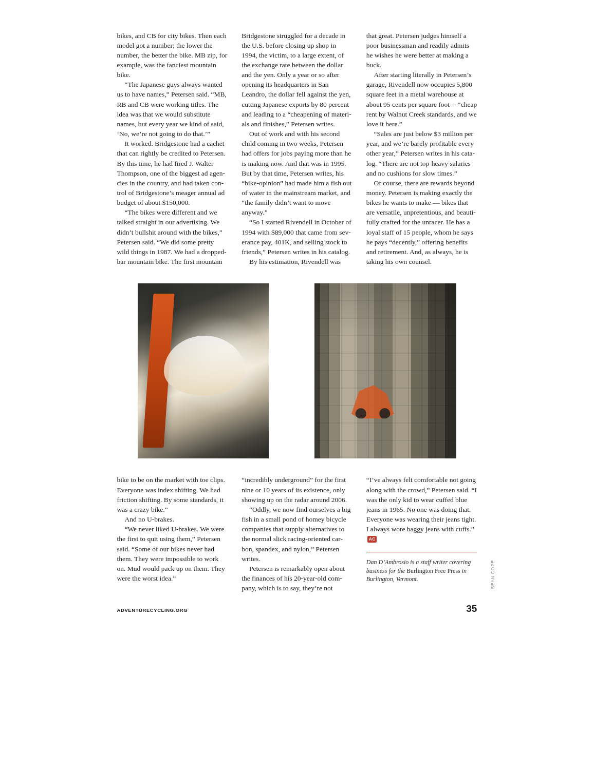bikes, and CB for city bikes. Then each model got a number; the lower the number, the better the bike. MB zip, for example, was the fanciest mountain bike.
“The Japanese guys always wanted us to have names,” Petersen said. “MB, RB and CB were working titles. The idea was that we would substitute names, but every year we kind of said, ‘No, we’re not going to do that.’”
It worked. Bridgestone had a cachet that can rightly be credited to Petersen. By this time, he had fired J. Walter Thompson, one of the biggest ad agencies in the country, and had taken control of Bridgestone’s meager annual ad budget of about $150,000.
“The bikes were different and we talked straight in our advertising. We didn’t bullshit around with the bikes,” Petersen said. “We did some pretty wild things in 1987. We had a dropped-bar mountain bike. The first mountain
Bridgestone struggled for a decade in the U.S. before closing up shop in 1994, the victim, to a large extent, of the exchange rate between the dollar and the yen. Only a year or so after opening its headquarters in San Leandro, the dollar fell against the yen, cutting Japanese exports by 80 percent and leading to a “cheapening of materials and finishes,” Petersen writes.
Out of work and with his second child coming in two weeks, Petersen had offers for jobs paying more than he is making now. And that was in 1995. But by that time, Petersen writes, his “bike-opinion” had made him a fish out of water in the mainstream market, and “the family didn’t want to move anyway.”
“So I started Rivendell in October of 1994 with $89,000 that came from severance pay, 401K, and selling stock to friends,” Petersen writes in his catalog.
By his estimation, Rivendell was
that great. Petersen judges himself a poor businessman and readily admits he wishes he were better at making a buck.
After starting literally in Petersen’s garage, Rivendell now occupies 5,800 square feet in a metal warehouse at about 95 cents per square foot -- “cheap rent by Walnut Creek standards, and we love it here.”
“Sales are just below $3 million per year, and we’re barely profitable every other year,” Petersen writes in his catalog. “There are not top-heavy salaries and no cushions for slow times.”
Of course, there are rewards beyond money. Petersen is making exactly the bikes he wants to make — bikes that are versatile, unpretentious, and beautifully crafted for the unracer. He has a loyal staff of 15 people, whom he says he pays “decently,” offering benefits and retirement. And, as always, he is taking his own counsel.
Sean Cope
bike to be on the market with toe clips. Everyone was index shifting. We had friction shifting. By some standards, it was a crazy bike.”
And no U-brakes.
“We never liked U-brakes. We were the first to quit using them,” Petersen said. “Some of our bikes never had them. They were impossible to work on. Mud would pack up on them. They were the worst idea.”
“incredibly underground” for the first nine or 10 years of its existence, only showing up on the radar around 2006.
“Oddly, we now find ourselves a big fish in a small pond of homey bicycle companies that supply alternatives to the normal slick racing-oriented carbon, spandex, and nylon,” Petersen writes.
Petersen is remarkably open about the finances of his 20-year-old company, which is to say, they’re not
“I’ve always felt comfortable not going along with the crowd,” Petersen said. “I was the only kid to wear cuffed blue jeans in 1965. No one was doing that. Everyone was wearing their jeans tight. I always wore baggy jeans with cuffs.”AC
Dan D’Ambrosio is a staff writer covering business for the Burlington Free Press in Burlington, Vermont.
ADVENTURECYCLING.ORG
35